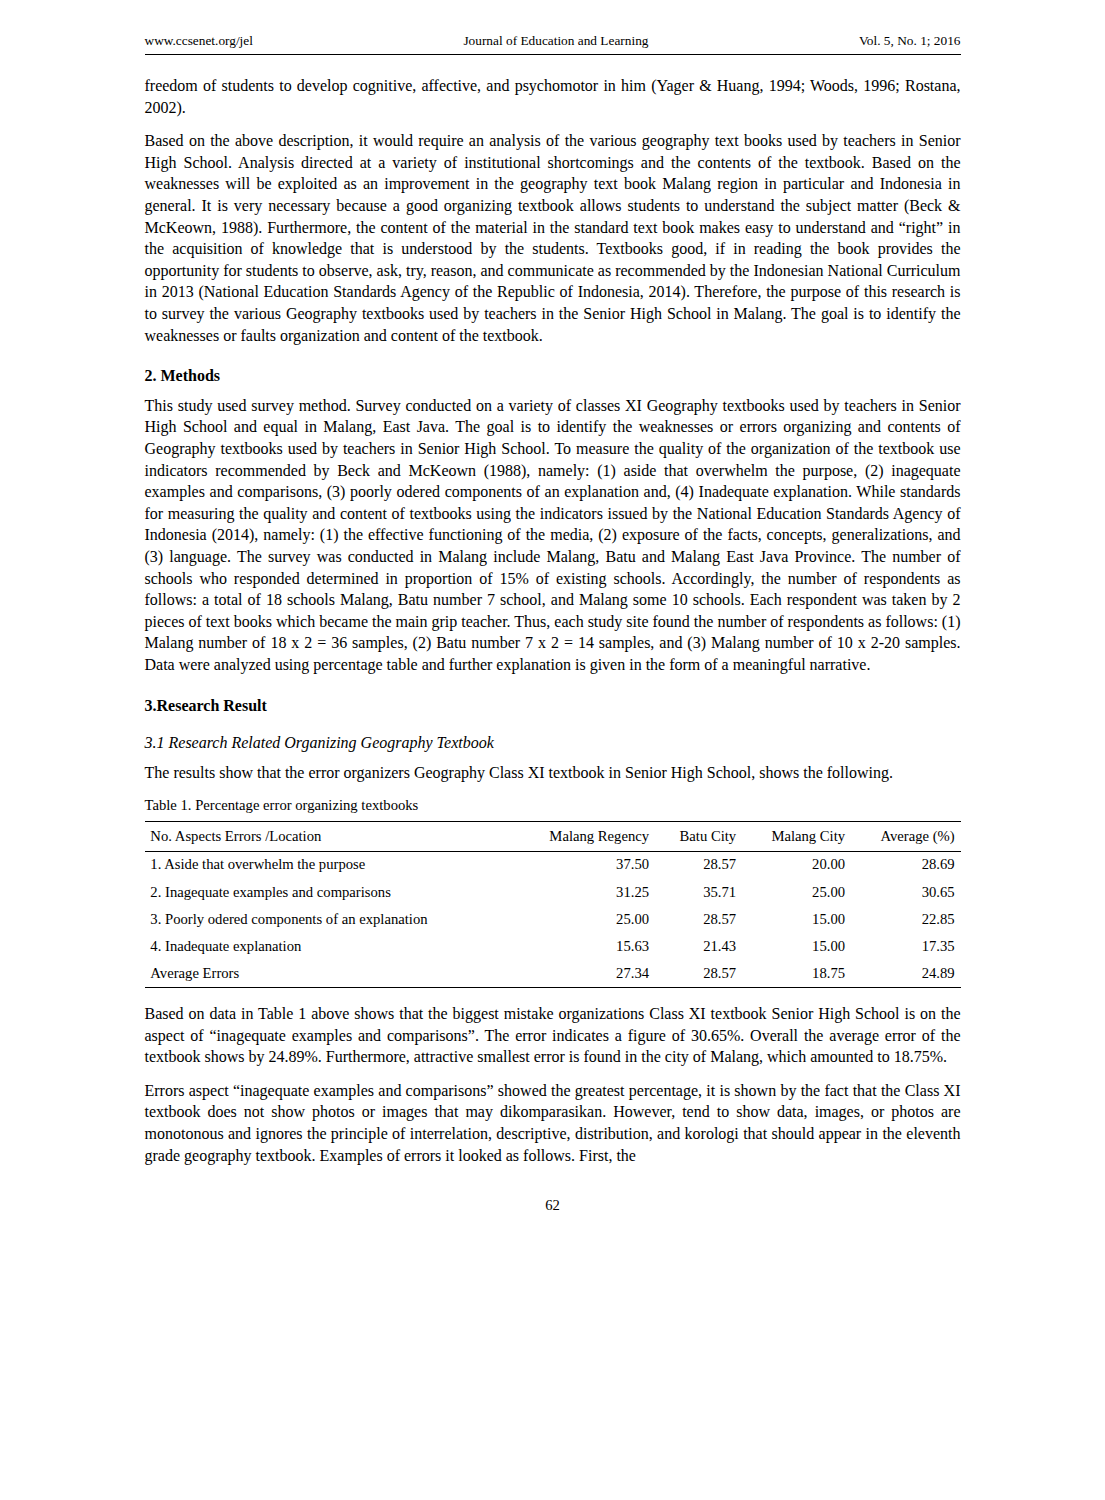www.ccsenet.org/jel
Journal of Education and Learning
Vol. 5, No. 1; 2016
freedom of students to develop cognitive, affective, and psychomotor in him (Yager & Huang, 1994; Woods, 1996; Rostana, 2002).
Based on the above description, it would require an analysis of the various geography text books used by teachers in Senior High School. Analysis directed at a variety of institutional shortcomings and the contents of the textbook. Based on the weaknesses will be exploited as an improvement in the geography text book Malang region in particular and Indonesia in general. It is very necessary because a good organizing textbook allows students to understand the subject matter (Beck & McKeown, 1988). Furthermore, the content of the material in the standard text book makes easy to understand and “right” in the acquisition of knowledge that is understood by the students. Textbooks good, if in reading the book provides the opportunity for students to observe, ask, try, reason, and communicate as recommended by the Indonesian National Curriculum in 2013 (National Education Standards Agency of the Republic of Indonesia, 2014). Therefore, the purpose of this research is to survey the various Geography textbooks used by teachers in the Senior High School in Malang. The goal is to identify the weaknesses or faults organization and content of the textbook.
2. Methods
This study used survey method. Survey conducted on a variety of classes XI Geography textbooks used by teachers in Senior High School and equal in Malang, East Java. The goal is to identify the weaknesses or errors organizing and contents of Geography textbooks used by teachers in Senior High School. To measure the quality of the organization of the textbook use indicators recommended by Beck and McKeown (1988), namely: (1) aside that overwhelm the purpose, (2) inagequate examples and comparisons, (3) poorly odered components of an explanation and, (4) Inadequate explanation. While standards for measuring the quality and content of textbooks using the indicators issued by the National Education Standards Agency of Indonesia (2014), namely: (1) the effective functioning of the media, (2) exposure of the facts, concepts, generalizations, and (3) language. The survey was conducted in Malang include Malang, Batu and Malang East Java Province. The number of schools who responded determined in proportion of 15% of existing schools. Accordingly, the number of respondents as follows: a total of 18 schools Malang, Batu number 7 school, and Malang some 10 schools. Each respondent was taken by 2 pieces of text books which became the main grip teacher. Thus, each study site found the number of respondents as follows: (1) Malang number of 18 x 2 = 36 samples, (2) Batu number 7 x 2 = 14 samples, and (3) Malang number of 10 x 2-20 samples. Data were analyzed using percentage table and further explanation is given in the form of a meaningful narrative.
3.Research Result
3.1 Research Related Organizing Geography Textbook
The results show that the error organizers Geography Class XI textbook in Senior High School, shows the following.
Table 1. Percentage error organizing textbooks
| No. Aspects Errors /Location | Malang Regency | Batu City | Malang City | Average (%) |
| --- | --- | --- | --- | --- |
| 1. Aside that overwhelm the purpose | 37.50 | 28.57 | 20.00 | 28.69 |
| 2. Inagequate examples and comparisons | 31.25 | 35.71 | 25.00 | 30.65 |
| 3. Poorly odered components of an explanation | 25.00 | 28.57 | 15.00 | 22.85 |
| 4. Inadequate explanation | 15.63 | 21.43 | 15.00 | 17.35 |
| Average Errors | 27.34 | 28.57 | 18.75 | 24.89 |
Based on data in Table 1 above shows that the biggest mistake organizations Class XI textbook Senior High School is on the aspect of “inagequate examples and comparisons”. The error indicates a figure of 30.65%. Overall the average error of the textbook shows by 24.89%. Furthermore, attractive smallest error is found in the city of Malang, which amounted to 18.75%.
Errors aspect “inagequate examples and comparisons” showed the greatest percentage, it is shown by the fact that the Class XI textbook does not show photos or images that may dikomparasikan. However, tend to show data, images, or photos are monotonous and ignores the principle of interrelation, descriptive, distribution, and korologi that should appear in the eleventh grade geography textbook. Examples of errors it looked as follows. First, the
62